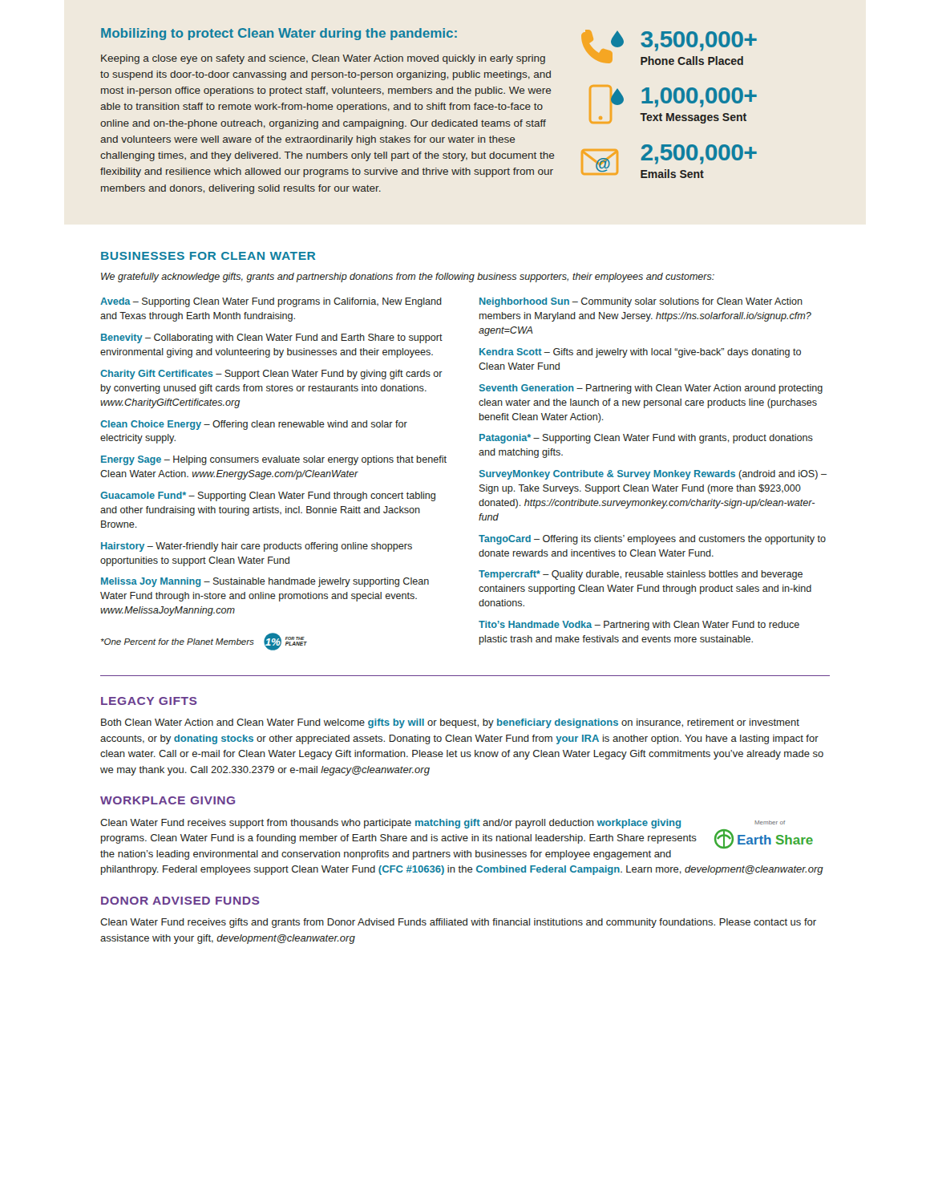Mobilizing to protect Clean Water during the pandemic:
Keeping a close eye on safety and science, Clean Water Action moved quickly in early spring to suspend its door-to-door canvassing and person-to-person organizing, public meetings, and most in-person office operations to protect staff, volunteers, members and the public. We were able to transition staff to remote work-from-home operations, and to shift from face-to-face to online and on-the-phone outreach, organizing and campaigning. Our dedicated teams of staff and volunteers were well aware of the extraordinarily high stakes for our water in these challenging times, and they delivered. The numbers only tell part of the story, but document the flexibility and resilience which allowed our programs to survive and thrive with support from our members and donors, delivering solid results for our water.
3,500,000+
Phone Calls Placed
1,000,000+
Text Messages Sent
@
2,500,000+
Emails Sent
BUSINESSES FOR CLEAN WATER
We gratefully acknowledge gifts, grants and partnership donations from the following business supporters, their employees and customers:
Aveda – Supporting Clean Water Fund programs in California, New England and Texas through Earth Month fundraising.
Benevity – Collaborating with Clean Water Fund and Earth Share to support environmental giving and volunteering by businesses and their employees.
Charity Gift Certificates – Support Clean Water Fund by giving gift cards or by converting unused gift cards from stores or restaurants into donations. www.CharityGiftCertificates.org
Clean Choice Energy – Offering clean renewable wind and solar for electricity supply.
Energy Sage – Helping consumers evaluate solar energy options that benefit Clean Water Action. www.EnergySage.com/p/CleanWater
Guacamole Fund* – Supporting Clean Water Fund through concert tabling and other fundraising with touring artists, incl. Bonnie Raitt and Jackson Browne.
Hairstory – Water-friendly hair care products offering online shoppers opportunities to support Clean Water Fund
Melissa Joy Manning – Sustainable handmade jewelry supporting Clean Water Fund through in-store and online promotions and special events. www.MelissaJoyManning.com
*One Percent for the Planet Members 1% FOR THE PLANET
Neighborhood Sun – Community solar solutions for Clean Water Action members in Maryland and New Jersey. https://ns.solarforall.io/signup.cfm?agent=CWA
Kendra Scott – Gifts and jewelry with local “give-back” days donating to Clean Water Fund
Seventh Generation – Partnering with Clean Water Action around protecting clean water and the launch of a new personal care products line (purchases benefit Clean Water Action).
Patagonia* – Supporting Clean Water Fund with grants, product donations and matching gifts.
SurveyMonkey Contribute & Survey Monkey Rewards (android and iOS) – Sign up. Take Surveys. Support Clean Water Fund (more than $923,000 donated). https://contribute.surveymonkey.com/charity-sign-up/clean-water-fund
TangoCard – Offering its clients’ employees and customers the opportunity to donate rewards and incentives to Clean Water Fund.
Tempercraft* – Quality durable, reusable stainless bottles and beverage containers supporting Clean Water Fund through product sales and in-kind donations.
Tito’s Handmade Vodka – Partnering with Clean Water Fund to reduce plastic trash and make festivals and events more sustainable.
LEGACY GIFTS
Both Clean Water Action and Clean Water Fund welcome gifts by will or bequest, by beneficiary designations on insurance, retirement or investment accounts, or by donating stocks or other appreciated assets. Donating to Clean Water Fund from your IRA is another option. You have a lasting impact for clean water. Call or e-mail for Clean Water Legacy Gift information. Please let us know of any Clean Water Legacy Gift commitments you’ve already made so we may thank you. Call 202.330.2379 or e-mail legacy@cleanwater.org
WORKPLACE GIVING
Member of Earth Share
Clean Water Fund receives support from thousands who participate matching gift and/or payroll deduction workplace giving programs. Clean Water Fund is a founding member of Earth Share and is active in its national leadership. Earth Share represents the nation’s leading environmental and conservation nonprofits and partners with businesses for employee engagement and philanthropy. Federal employees support Clean Water Fund (CFC #10636) in the Combined Federal Campaign. Learn more, development@cleanwater.org
DONOR ADVISED FUNDS
Clean Water Fund receives gifts and grants from Donor Advised Funds affiliated with financial institutions and community foundations. Please contact us for assistance with your gift, development@cleanwater.org